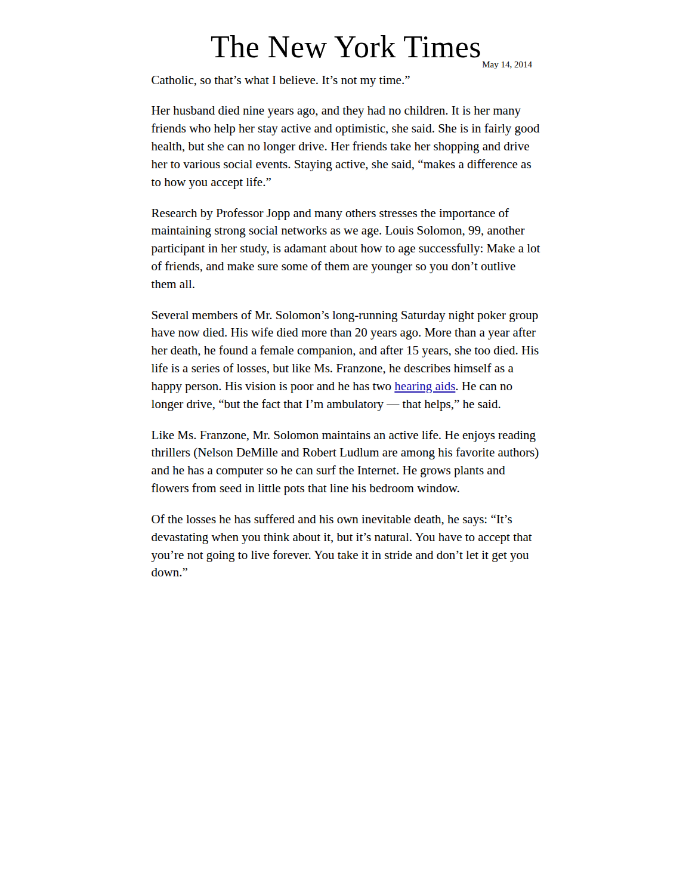The New York Times
May 14, 2014
Catholic, so that’s what I believe. It’s not my time.”
Her husband died nine years ago, and they had no children. It is her many friends who help her stay active and optimistic, she said. She is in fairly good health, but she can no longer drive. Her friends take her shopping and drive her to various social events. Staying active, she said, “makes a difference as to how you accept life.”
Research by Professor Jopp and many others stresses the importance of maintaining strong social networks as we age. Louis Solomon, 99, another participant in her study, is adamant about how to age successfully: Make a lot of friends, and make sure some of them are younger so you don’t outlive them all.
Several members of Mr. Solomon’s long-running Saturday night poker group have now died. His wife died more than 20 years ago. More than a year after her death, he found a female companion, and after 15 years, she too died. His life is a series of losses, but like Ms. Franzone, he describes himself as a happy person. His vision is poor and he has two hearing aids. He can no longer drive, “but the fact that I’m ambulatory — that helps,” he said.
Like Ms. Franzone, Mr. Solomon maintains an active life. He enjoys reading thrillers (Nelson DeMille and Robert Ludlum are among his favorite authors) and he has a computer so he can surf the Internet. He grows plants and flowers from seed in little pots that line his bedroom window.
Of the losses he has suffered and his own inevitable death, he says: “It’s devastating when you think about it, but it’s natural. You have to accept that you’re not going to live forever. You take it in stride and don’t let it get you down.”